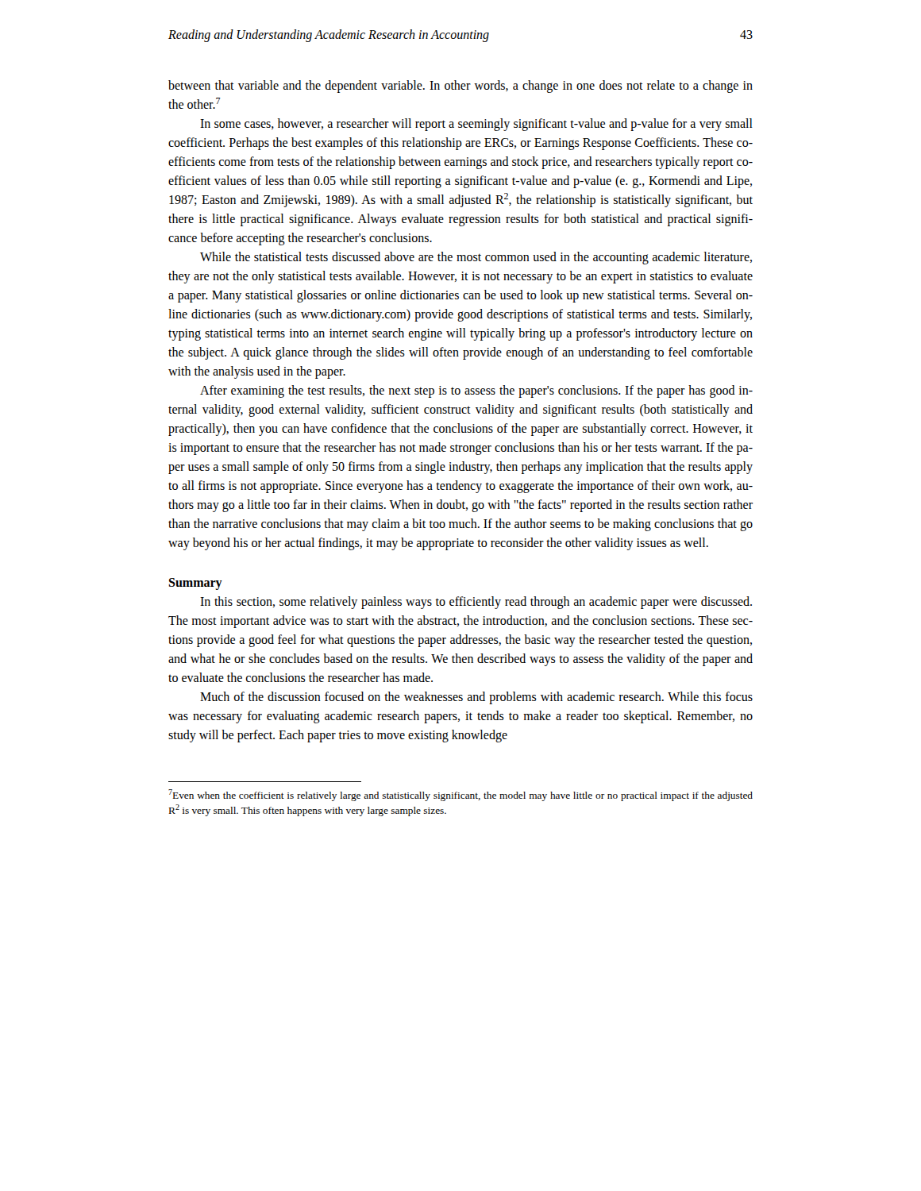Reading and Understanding Academic Research in Accounting 43
between that variable and the dependent variable. In other words, a change in one does not relate to a change in the other.7
In some cases, however, a researcher will report a seemingly significant t-value and p-value for a very small coefficient. Perhaps the best examples of this relationship are ERCs, or Earnings Response Coefficients. These coefficients come from tests of the relationship between earnings and stock price, and researchers typically report coefficient values of less than 0.05 while still reporting a significant t-value and p-value (e. g., Kormendi and Lipe, 1987; Easton and Zmijewski, 1989). As with a small adjusted R2, the relationship is statistically significant, but there is little practical significance. Always evaluate regression results for both statistical and practical significance before accepting the researcher's conclusions.
While the statistical tests discussed above are the most common used in the accounting academic literature, they are not the only statistical tests available. However, it is not necessary to be an expert in statistics to evaluate a paper. Many statistical glossaries or online dictionaries can be used to look up new statistical terms. Several online dictionaries (such as www.dictionary.com) provide good descriptions of statistical terms and tests. Similarly, typing statistical terms into an internet search engine will typically bring up a professor's introductory lecture on the subject. A quick glance through the slides will often provide enough of an understanding to feel comfortable with the analysis used in the paper.
After examining the test results, the next step is to assess the paper's conclusions. If the paper has good internal validity, good external validity, sufficient construct validity and significant results (both statistically and practically), then you can have confidence that the conclusions of the paper are substantially correct. However, it is important to ensure that the researcher has not made stronger conclusions than his or her tests warrant. If the paper uses a small sample of only 50 firms from a single industry, then perhaps any implication that the results apply to all firms is not appropriate. Since everyone has a tendency to exaggerate the importance of their own work, authors may go a little too far in their claims. When in doubt, go with "the facts" reported in the results section rather than the narrative conclusions that may claim a bit too much. If the author seems to be making conclusions that go way beyond his or her actual findings, it may be appropriate to reconsider the other validity issues as well.
Summary
In this section, some relatively painless ways to efficiently read through an academic paper were discussed. The most important advice was to start with the abstract, the introduction, and the conclusion sections. These sections provide a good feel for what questions the paper addresses, the basic way the researcher tested the question, and what he or she concludes based on the results. We then described ways to assess the validity of the paper and to evaluate the conclusions the researcher has made.
Much of the discussion focused on the weaknesses and problems with academic research. While this focus was necessary for evaluating academic research papers, it tends to make a reader too skeptical. Remember, no study will be perfect. Each paper tries to move existing knowledge
7Even when the coefficient is relatively large and statistically significant, the model may have little or no practical impact if the adjusted R2 is very small. This often happens with very large sample sizes.